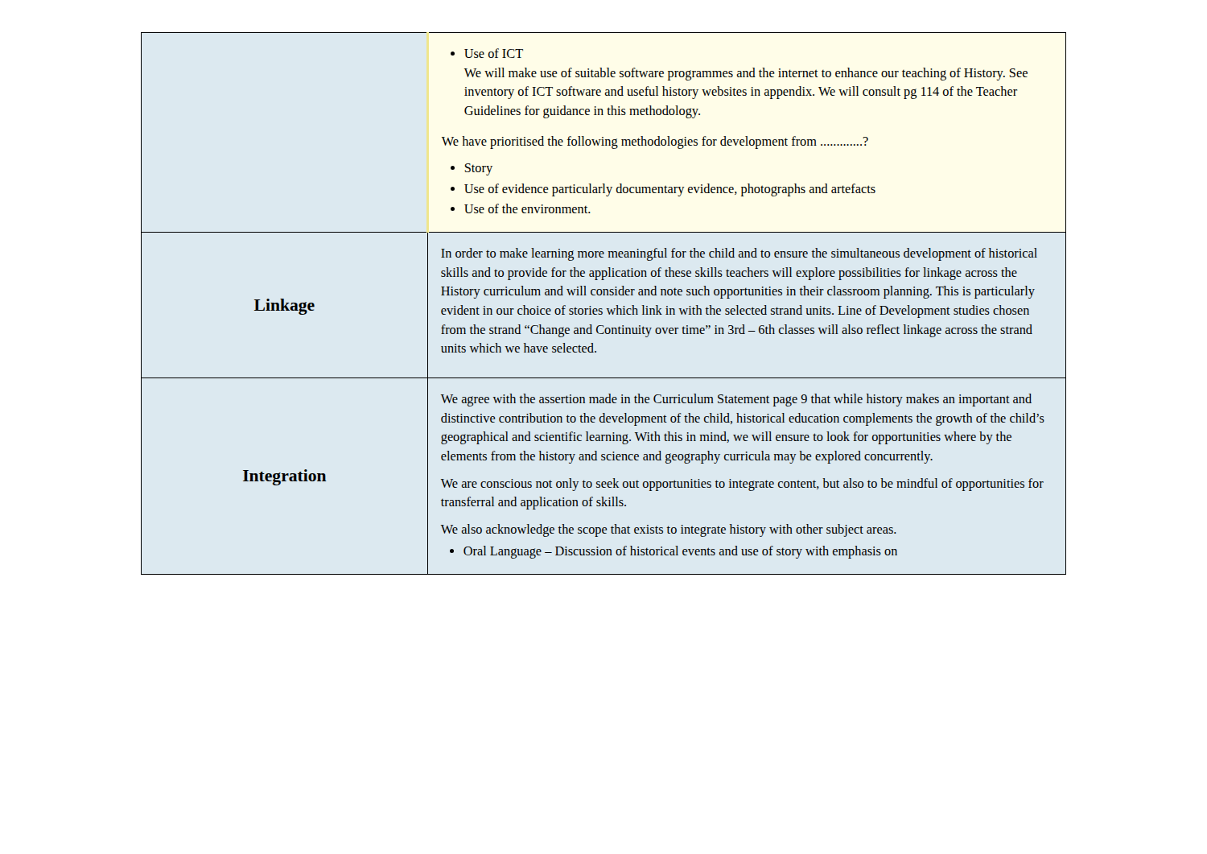| | Use of ICT We will make use of suitable software programmes and the internet to enhance our teaching of History. See inventory of ICT software and useful history websites in appendix. We will consult pg 114 of the Teacher Guidelines for guidance in this methodology. We have prioritised the following methodologies for development from .............? Story Use of evidence particularly documentary evidence, photographs and artefacts Use of the environment. |
| Linkage | In order to make learning more meaningful for the child and to ensure the simultaneous development of historical skills and to provide for the application of these skills teachers will explore possibilities for linkage across the History curriculum and will consider and note such opportunities in their classroom planning. This is particularly evident in our choice of stories which link in with the selected strand units. Line of Development studies chosen from the strand “Change and Continuity over time” in 3rd – 6th classes will also reflect linkage across the strand units which we have selected. |
| Integration | We agree with the assertion made in the Curriculum Statement page 9 that while history makes an important and distinctive contribution to the development of the child, historical education complements the growth of the child’s geographical and scientific learning. With this in mind, we will ensure to look for opportunities where by the elements from the history and science and geography curricula may be explored concurrently. We are conscious not only to seek out opportunities to integrate content, but also to be mindful of opportunities for transferral and application of skills. We also acknowledge the scope that exists to integrate history with other subject areas. Oral Language – Discussion of historical events and use of story with emphasis on |